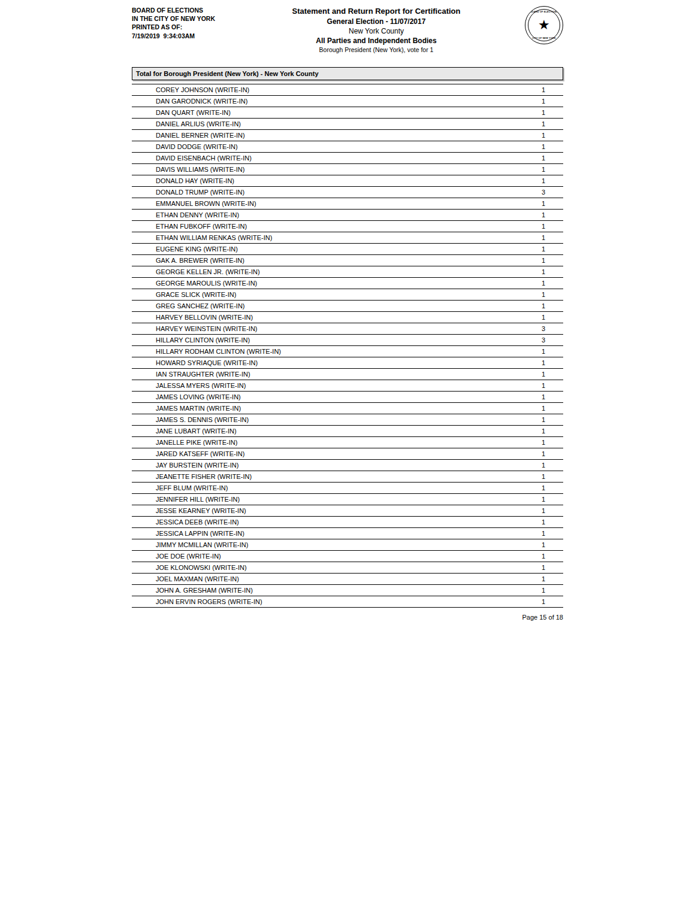BOARD OF ELECTIONS
IN THE CITY OF NEW YORK
PRINTED AS OF:
7/19/2019 9:34:03AM
Statement and Return Report for Certification
General Election - 11/07/2017
New York County
All Parties and Independent Bodies
Borough President (New York), vote for 1
BOARD OF ELECTIONS
★
CITY OF NEW YORK
Total for Borough President (New York) - New York County
| COREY JOHNSON (WRITE-IN) | 1 |
| DAN GARODNICK (WRITE-IN) | 1 |
| DAN QUART (WRITE-IN) | 1 |
| DANIEL ARLIUS (WRITE-IN) | 1 |
| DANIEL BERNER (WRITE-IN) | 1 |
| DAVID DODGE (WRITE-IN) | 1 |
| DAVID EISENBACH (WRITE-IN) | 1 |
| DAVIS WILLIAMS (WRITE-IN) | 1 |
| DONALD HAY (WRITE-IN) | 1 |
| DONALD TRUMP (WRITE-IN) | 3 |
| EMMANUEL BROWN (WRITE-IN) | 1 |
| ETHAN DENNY (WRITE-IN) | 1 |
| ETHAN FUBKOFF (WRITE-IN) | 1 |
| ETHAN WILLIAM RENKAS (WRITE-IN) | 1 |
| EUGENE KING (WRITE-IN) | 1 |
| GAK A. BREWER (WRITE-IN) | 1 |
| GEORGE KELLEN JR. (WRITE-IN) | 1 |
| GEORGE MAROULIS (WRITE-IN) | 1 |
| GRACE SLICK (WRITE-IN) | 1 |
| GREG SANCHEZ (WRITE-IN) | 1 |
| HARVEY BELLOVIN (WRITE-IN) | 1 |
| HARVEY WEINSTEIN (WRITE-IN) | 3 |
| HILLARY CLINTON (WRITE-IN) | 3 |
| HILLARY RODHAM CLINTON (WRITE-IN) | 1 |
| HOWARD SYRIAQUE (WRITE-IN) | 1 |
| IAN STRAUGHTER (WRITE-IN) | 1 |
| JALESSA MYERS (WRITE-IN) | 1 |
| JAMES LOVING (WRITE-IN) | 1 |
| JAMES MARTIN (WRITE-IN) | 1 |
| JAMES S. DENNIS (WRITE-IN) | 1 |
| JANE LUBART (WRITE-IN) | 1 |
| JANELLE PIKE (WRITE-IN) | 1 |
| JARED KATSEFF (WRITE-IN) | 1 |
| JAY BURSTEIN (WRITE-IN) | 1 |
| JEANETTE FISHER (WRITE-IN) | 1 |
| JEFF BLUM (WRITE-IN) | 1 |
| JENNIFER HILL (WRITE-IN) | 1 |
| JESSE KEARNEY (WRITE-IN) | 1 |
| JESSICA DEEB (WRITE-IN) | 1 |
| JESSICA LAPPIN (WRITE-IN) | 1 |
| JIMMY MCMILLAN (WRITE-IN) | 1 |
| JOE DOE (WRITE-IN) | 1 |
| JOE KLONOWSKI (WRITE-IN) | 1 |
| JOEL MAXMAN (WRITE-IN) | 1 |
| JOHN A. GRESHAM (WRITE-IN) | 1 |
| JOHN ERVIN ROGERS (WRITE-IN) | 1 |
Page 15 of 18